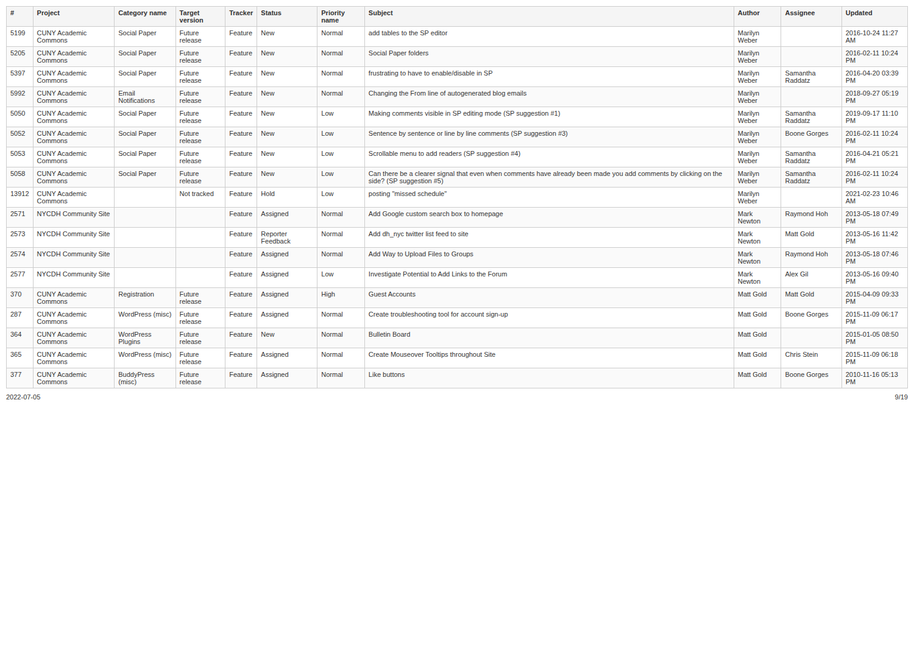| # | Project | Category name | Target version | Tracker | Status | Priority name | Subject | Author | Assignee | Updated |
| --- | --- | --- | --- | --- | --- | --- | --- | --- | --- | --- |
| 5199 | CUNY Academic Commons | Social Paper | Future release | Feature | New | Normal | add tables to the SP editor | Marilyn Weber | | 2016-10-24 11:27 AM |
| 5205 | CUNY Academic Commons | Social Paper | Future release | Feature | New | Normal | Social Paper folders | Marilyn Weber | | 2016-02-11 10:24 PM |
| 5397 | CUNY Academic Commons | Social Paper | Future release | Feature | New | Normal | frustrating to have to enable/disable in SP | Marilyn Weber | Samantha Raddatz | 2016-04-20 03:39 PM |
| 5992 | CUNY Academic Commons | Email Notifications | Future release | Feature | New | Normal | Changing the From line of autogenerated blog emails | Marilyn Weber | | 2018-09-27 05:19 PM |
| 5050 | CUNY Academic Commons | Social Paper | Future release | Feature | New | Low | Making comments visible in SP editing mode (SP suggestion #1) | Marilyn Weber | Samantha Raddatz | 2019-09-17 11:10 PM |
| 5052 | CUNY Academic Commons | Social Paper | Future release | Feature | New | Low | Sentence by sentence or line by line comments (SP suggestion #3) | Marilyn Weber | Boone Gorges | 2016-02-11 10:24 PM |
| 5053 | CUNY Academic Commons | Social Paper | Future release | Feature | New | Low | Scrollable menu to add readers (SP suggestion #4) | Marilyn Weber | Samantha Raddatz | 2016-04-21 05:21 PM |
| 5058 | CUNY Academic Commons | Social Paper | Future release | Feature | New | Low | Can there be a clearer signal that even when comments have already been made you add comments by clicking on the side? (SP suggestion #5) | Marilyn Weber | Samantha Raddatz | 2016-02-11 10:24 PM |
| 13912 | CUNY Academic Commons | | Not tracked | Feature | Hold | Low | posting "missed schedule" | Marilyn Weber | | 2021-02-23 10:46 AM |
| 2571 | NYCDH Community Site | | | Feature | Assigned | Normal | Add Google custom search box to homepage | Mark Newton | Raymond Hoh | 2013-05-18 07:49 PM |
| 2573 | NYCDH Community Site | | | Feature | Reporter Feedback | Normal | Add dh_nyc twitter list feed to site | Mark Newton | Matt Gold | 2013-05-16 11:42 PM |
| 2574 | NYCDH Community Site | | | Feature | Assigned | Normal | Add Way to Upload Files to Groups | Mark Newton | Raymond Hoh | 2013-05-18 07:46 PM |
| 2577 | NYCDH Community Site | | | Feature | Assigned | Low | Investigate Potential to Add Links to the Forum | Mark Newton | Alex Gil | 2013-05-16 09:40 PM |
| 370 | CUNY Academic Commons | Registration | Future release | Feature | Assigned | High | Guest Accounts | Matt Gold | Matt Gold | 2015-04-09 09:33 PM |
| 287 | CUNY Academic Commons | WordPress (misc) | Future release | Feature | Assigned | Normal | Create troubleshooting tool for account sign-up | Matt Gold | Boone Gorges | 2015-11-09 06:17 PM |
| 364 | CUNY Academic Commons | WordPress Plugins | Future release | Feature | New | Normal | Bulletin Board | Matt Gold | | 2015-01-05 08:50 PM |
| 365 | CUNY Academic Commons | WordPress (misc) | Future release | Feature | Assigned | Normal | Create Mouseover Tooltips throughout Site | Matt Gold | Chris Stein | 2015-11-09 06:18 PM |
| 377 | CUNY Academic Commons | BuddyPress (misc) | Future release | Feature | Assigned | Normal | Like buttons | Matt Gold | Boone Gorges | 2010-11-16 05:13 PM |
2022-07-05 9/19